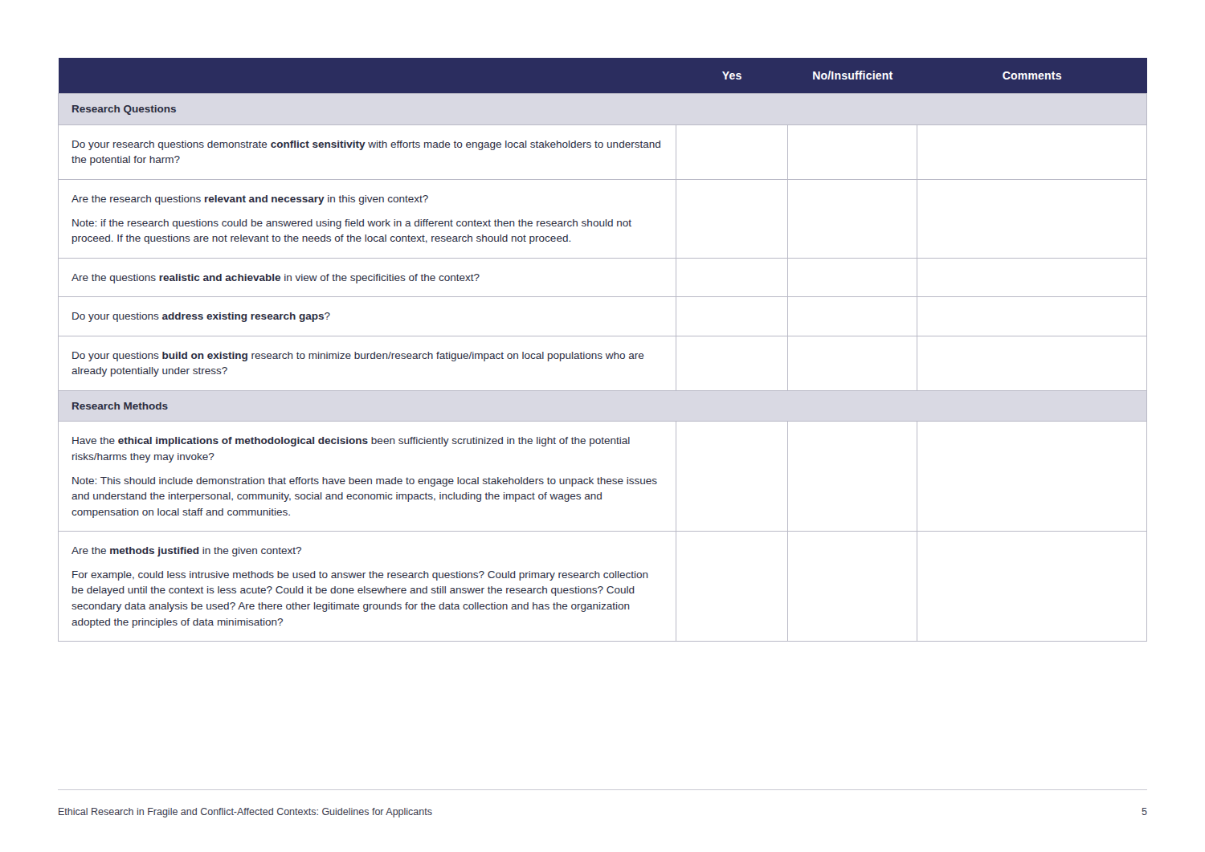| | Yes | No/Insufficient | Comments |
| --- | --- | --- | --- |
| Research Questions |
| Do your research questions demonstrate conflict sensitivity with efforts made to engage local stakeholders to understand the potential for harm? | | | |
| Are the research questions relevant and necessary in this given context? Note: if the research questions could be answered using field work in a different context then the research should not proceed. If the questions are not relevant to the needs of the local context, research should not proceed. | | | |
| Are the questions realistic and achievable in view of the specificities of the context? | | | |
| Do your questions address existing research gaps ? | | | |
| Do your questions build on existing research to minimize burden/research fatigue/impact on local populations who are already potentially under stress? | | | |
| Research Methods |
| Have the ethical implications of methodological decisions been sufficiently scrutinized in the light of the potential risks/harms they may invoke? Note: This should include demonstration that efforts have been made to engage local stakeholders to unpack these issues and understand the interpersonal, community, social and economic impacts, including the impact of wages and compensation on local staff and communities. | | | |
| Are the methods justified in the given context? For example, could less intrusive methods be used to answer the research questions? Could primary research collection be delayed until the context is less acute? Could it be done elsewhere and still answer the research questions? Could secondary data analysis be used? Are there other legitimate grounds for the data collection and has the organization adopted the principles of data minimisation? | | | |
Ethical Research in Fragile and Conflict-Affected Contexts: Guidelines for Applicants 5